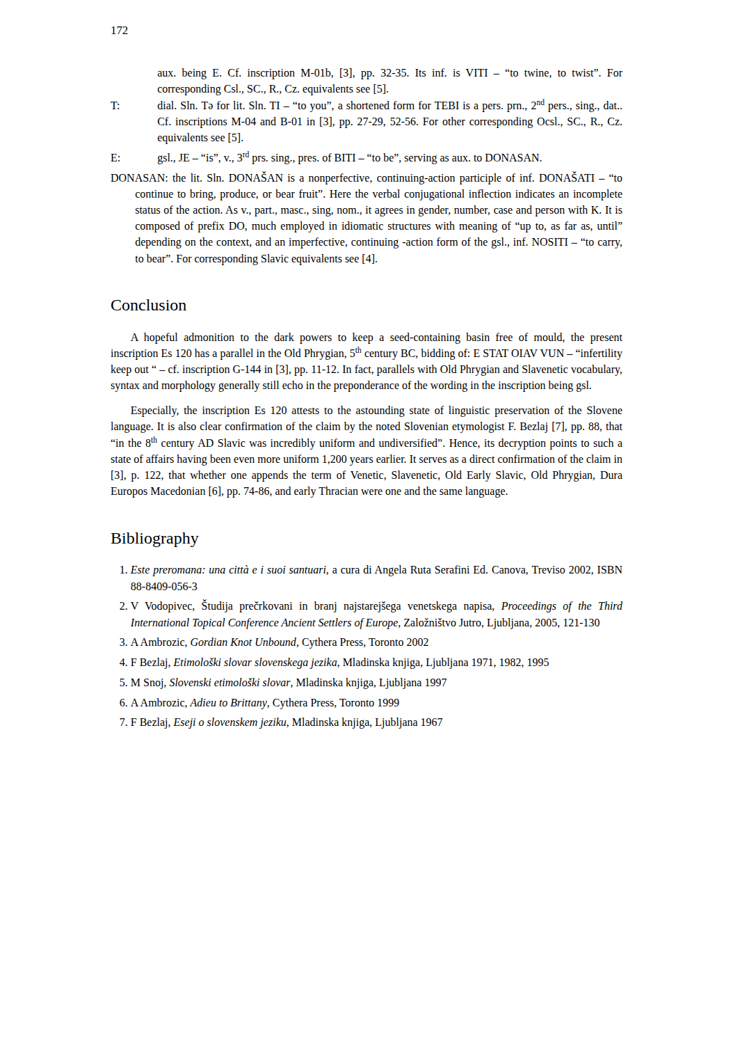172
aux. being E. Cf. inscription M-01b, [3], pp. 32-35. Its inf. is VITI – “to twine, to twist”. For corresponding Csl., SC., R., Cz. equivalents see [5].
T:
dial. Sln. Tə for lit. Sln. TI – “to you”, a shortened form for TEBI is a pers. prn., 2nd pers., sing., dat.. Cf. inscriptions M-04 and B-01 in [3], pp. 27-29, 52-56. For other corresponding Ocsl., SC., R., Cz. equivalents see [5].
E:
gsl., JE – “is”, v., 3rd prs. sing., pres. of BITI – “to be”, serving as aux. to DONASAN.
DONASAN: the lit. Sln. DONAŠAN is a nonperfective, continuing-action participle of inf. DONAŠATI – “to continue to bring, produce, or bear fruit”. Here the verbal conjugational inflection indicates an incomplete status of the action. As v., part., masc., sing, nom., it agrees in gender, number, case and person with K. It is composed of prefix DO, much employed in idiomatic structures with meaning of “up to, as far as, until” depending on the context, and an imperfective, continuing -action form of the gsl., inf. NOSITI – “to carry, to bear”. For corresponding Slavic equivalents see [4].
Conclusion
A hopeful admonition to the dark powers to keep a seed-containing basin free of mould, the present inscription Es 120 has a parallel in the Old Phrygian, 5th century BC, bidding of: E STAT OIAV VUN – “infertility keep out “ – cf. inscription G-144 in [3], pp. 11-12. In fact, parallels with Old Phrygian and Slavenetic vocabulary, syntax and morphology generally still echo in the preponderance of the wording in the inscription being gsl.
Especially, the inscription Es 120 attests to the astounding state of linguistic preservation of the Slovene language. It is also clear confirmation of the claim by the noted Slovenian etymologist F. Bezlaj [7], pp. 88, that “in the 8th century AD Slavic was incredibly uniform and undiversified”. Hence, its decryption points to such a state of affairs having been even more uniform 1,200 years earlier. It serves as a direct confirmation of the claim in [3], p. 122, that whether one appends the term of Venetic, Slavenetic, Old Early Slavic, Old Phrygian, Dura Europos Macedonian [6], pp. 74-86, and early Thracian were one and the same language.
Bibliography
Este preromana: una città e i suoi santuari, a cura di Angela Ruta Serafini Ed. Canova, Treviso 2002, ISBN 88-8409-056-3
V Vodopivec, Študija prečrkovani in branj najstarejšega venetskega napisa, Proceedings of the Third International Topical Conference Ancient Settlers of Europe, Založništvo Jutro, Ljubljana, 2005, 121-130
A Ambrozic, Gordian Knot Unbound, Cythera Press, Toronto 2002
F Bezlaj, Etimološki slovar slovenskega jezika, Mladinska knjiga, Ljubljana 1971, 1982, 1995
M Snoj, Slovenski etimološki slovar, Mladinska knjiga, Ljubljana 1997
A Ambrozic, Adieu to Brittany, Cythera Press, Toronto 1999
F Bezlaj, Eseji o slovenskem jeziku, Mladinska knjiga, Ljubljana 1967